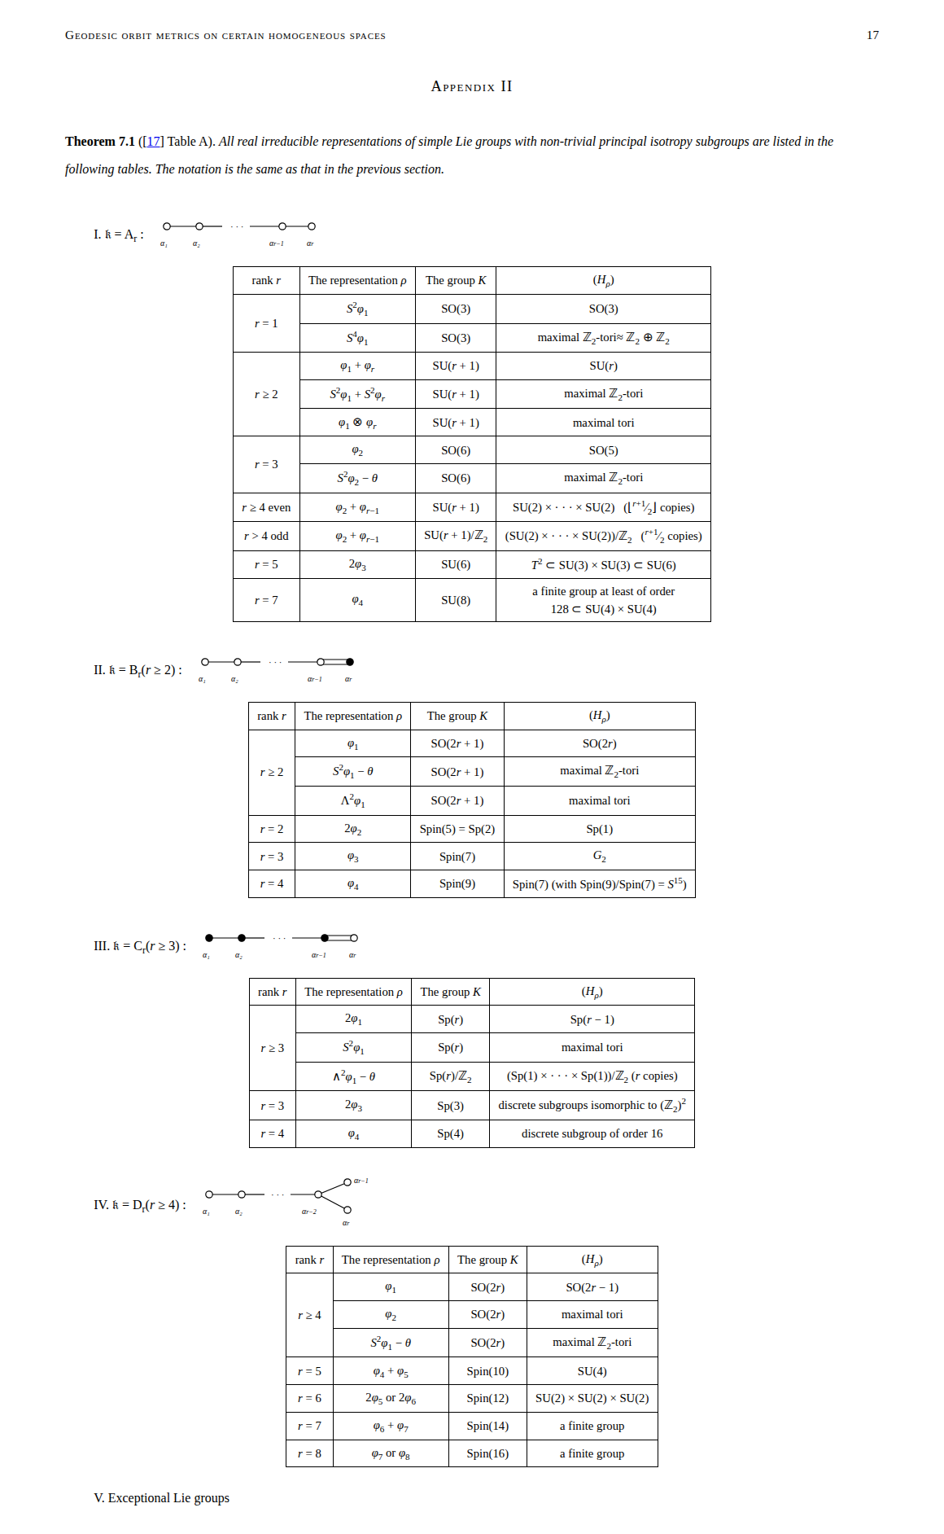Geodesic orbit metrics on certain homogeneous spaces 17
Appendix II
Theorem 7.1 ([17] Table A). All real irreducible representations of simple Lie groups with non-trivial principal isotropy subgroups are listed in the following tables. The notation is the same as that in the previous section.
I. 𝔨 = Ar : · · · α₁ α₂ αr−1 αr
| rank r | The representation ρ | The group K | ( H ρ ) |
| --- | --- | --- | --- |
| r = 1 | S 2 φ 1 | SO(3) | SO(3) |
| S 4 φ 1 | SO(3) | maximal ℤ 2 -tori≈ ℤ 2 ⊕ ℤ 2 |
| r ≥ 2 | φ 1 + φ r | SU( r + 1) | SU( r ) |
| S 2 φ 1 + S 2 φ r | SU( r + 1) | maximal ℤ 2 -tori |
| φ 1 ⊗ φ r | SU( r + 1) | maximal tori |
| r = 3 | φ 2 | SO(6) | SO(5) |
| S 2 φ 2 − θ | SO(6) | maximal ℤ 2 -tori |
| r ≥ 4 even | φ 2 + φ r −1 | SU( r + 1) | SU(2) × · · · × SU(2) (⌊ r +1 ⁄ 2 ⌋ copies) |
| r > 4 odd | φ 2 + φ r −1 | SU( r + 1)/ℤ 2 | (SU(2) × · · · × SU(2))/ℤ 2 ( r +1 ⁄ 2 copies) |
| r = 5 | 2 φ 3 | SU(6) | T 2 ⊂ SU(3) × SU(3) ⊂ SU(6) |
| r = 7 | φ 4 | SU(8) | a finite group at least of order 128 ⊂ SU(4) × SU(4) |
II. 𝔨 = Br(r ≥ 2) : · · · α₁ α₂ αr−1 αr
| rank r | The representation ρ | The group K | ( H ρ ) |
| --- | --- | --- | --- |
| r ≥ 2 | φ 1 | SO(2 r + 1) | SO(2 r ) |
| S 2 φ 1 − θ | SO(2 r + 1) | maximal ℤ 2 -tori |
| Λ 2 φ 1 | SO(2 r + 1) | maximal tori |
| r = 2 | 2 φ 2 | Spin(5) = Sp(2) | Sp(1) |
| r = 3 | φ 3 | Spin(7) | G 2 |
| r = 4 | φ 4 | Spin(9) | Spin(7) (with Spin(9)/Spin(7) = S 15 ) |
III. 𝔨 = Cr(r ≥ 3) : · · · α₁ α₂ αr−1 αr
| rank r | The representation ρ | The group K | ( H ρ ) |
| --- | --- | --- | --- |
| r ≥ 3 | 2 φ 1 | Sp( r ) | Sp( r − 1) |
| S 2 φ 1 | Sp( r ) | maximal tori |
| ∧ 2 φ 1 − θ | Sp( r )/ℤ 2 | (Sp(1) × · · · × Sp(1))/ℤ 2 ( r copies) |
| r = 3 | 2 φ 3 | Sp(3) | discrete subgroups isomorphic to (ℤ 2 ) 2 |
| r = 4 | φ 4 | Sp(4) | discrete subgroup of order 16 |
IV. 𝔨 = Dr(r ≥ 4) : · · · α₁ α₂ αr−2 αr−1 αr
| rank r | The representation ρ | The group K | ( H ρ ) |
| --- | --- | --- | --- |
| r ≥ 4 | φ 1 | SO(2 r ) | SO(2 r − 1) |
| φ 2 | SO(2 r ) | maximal tori |
| S 2 φ 1 − θ | SO(2 r ) | maximal ℤ 2 -tori |
| r = 5 | φ 4 + φ 5 | Spin(10) | SU(4) |
| r = 6 | 2 φ 5 or 2 φ 6 | Spin(12) | SU(2) × SU(2) × SU(2) |
| r = 7 | φ 6 + φ 7 | Spin(14) | a finite group |
| r = 8 | φ 7 or φ 8 | Spin(16) | a finite group |
V. Exceptional Lie groups